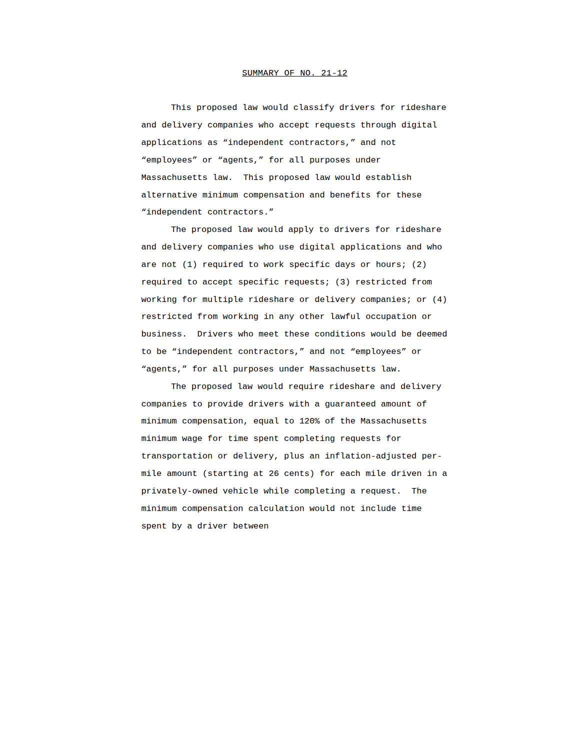SUMMARY OF NO. 21-12
This proposed law would classify drivers for rideshare and delivery companies who accept requests through digital applications as “independent contractors,” and not “employees” or “agents,” for all purposes under Massachusetts law. This proposed law would establish alternative minimum compensation and benefits for these “independent contractors.”
The proposed law would apply to drivers for rideshare and delivery companies who use digital applications and who are not (1) required to work specific days or hours; (2) required to accept specific requests; (3) restricted from working for multiple rideshare or delivery companies; or (4) restricted from working in any other lawful occupation or business. Drivers who meet these conditions would be deemed to be “independent contractors,” and not “employees” or “agents,” for all purposes under Massachusetts law.
The proposed law would require rideshare and delivery companies to provide drivers with a guaranteed amount of minimum compensation, equal to 120% of the Massachusetts minimum wage for time spent completing requests for transportation or delivery, plus an inflation-adjusted per-mile amount (starting at 26 cents) for each mile driven in a privately-owned vehicle while completing a request. The minimum compensation calculation would not include time spent by a driver between